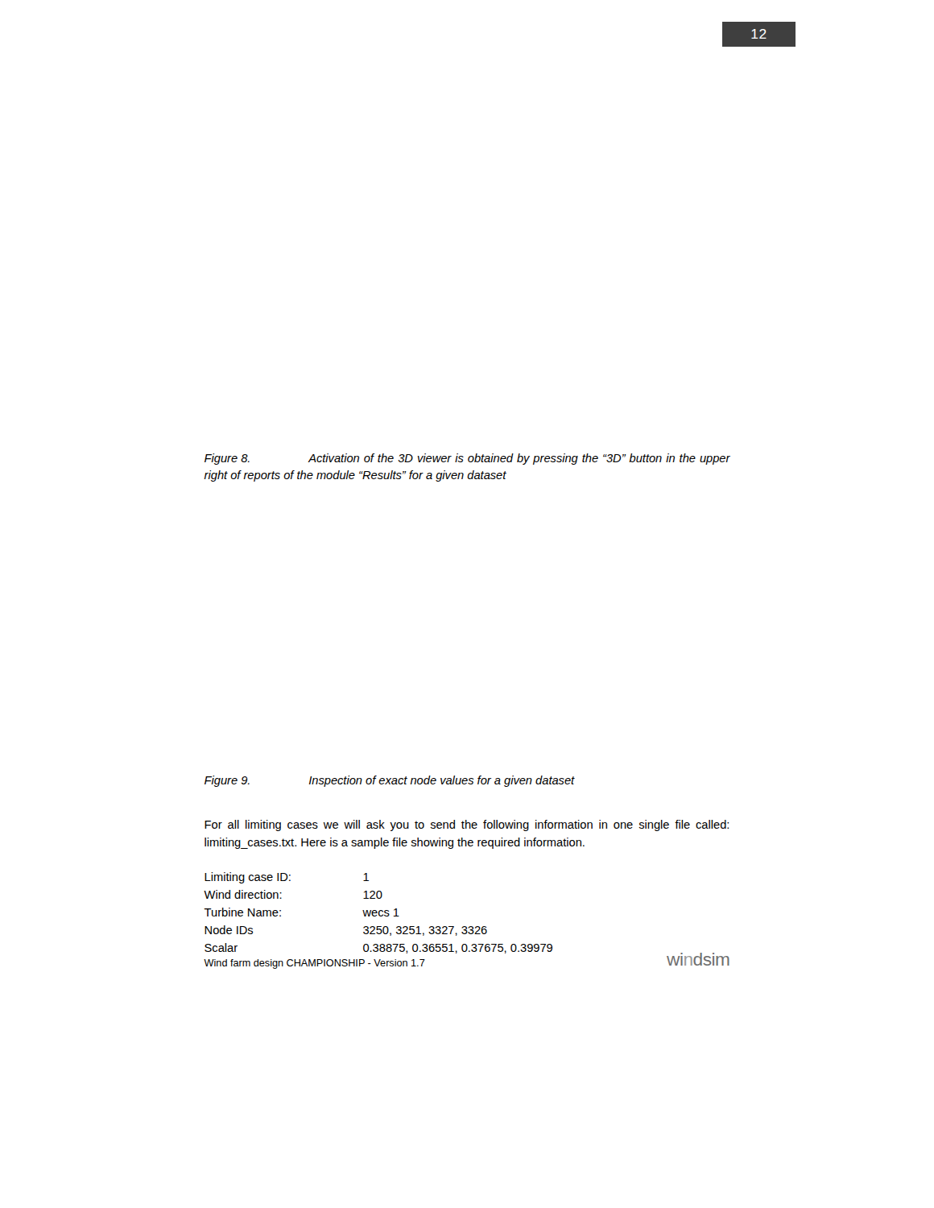12
Figure 8. Activation of the 3D viewer is obtained by pressing the “3D” button in the upper right of reports of the module “Results” for a given dataset
Figure 9. Inspection of exact node values for a given dataset
For all limiting cases we will ask you to send the following information in one single file called: limiting_cases.txt. Here is a sample file showing the required information.
| Limiting case ID: | 1 |
| Wind direction: | 120 |
| Turbine Name: | wecs 1 |
| Node IDs | 3250, 3251, 3327, 3326 |
| Scalar | 0.38875, 0.36551, 0.37675, 0.39979 |
Wind farm design CHAMPIONSHIP - Version 1.7
windsim